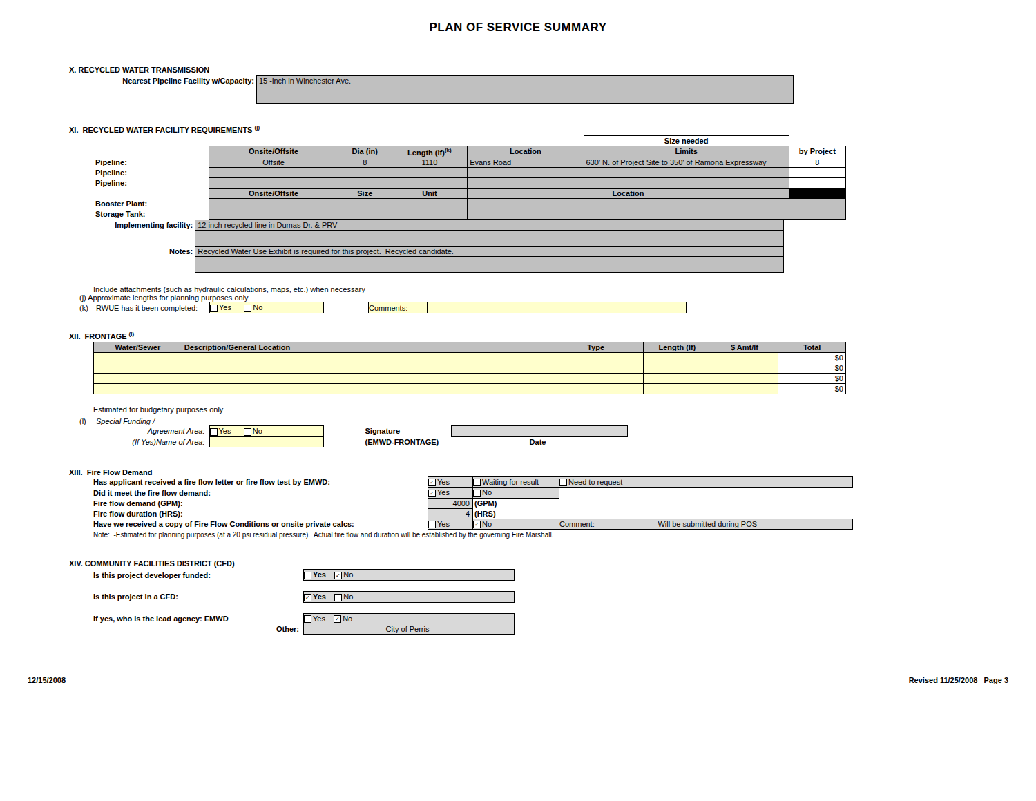PLAN OF SERVICE SUMMARY
X. RECYCLED WATER TRANSMISSION
| Nearest Pipeline Facility w/Capacity: | 15 -inch in Winchester Ave. |
XI. RECYCLED WATER FACILITY REQUIREMENTS (j)
| | Size needed |
| | Onsite/Offsite | Dia (in) | Length (lf) (k) | Location | Limits | by Project |
| Pipeline: | Offsite | 8 | 1110 | Evans Road | 630' N. of Project Site to 350' of Ramona Expressway | 8 |
| Pipeline: | | | | | | |
| Pipeline: | | | | | | |
| | Onsite/Offsite | Size | Unit | Location | |
| Booster Plant: | | | | | |
| Storage Tank: | | | | | |
| Implementing facility: | 12 inch recycled line in Dumas Dr. & PRV |
| Notes: | Recycled Water Use Exhibit is required for this project. Recycled candidate. |
Include attachments (such as hydraulic calculations, maps, etc.) when necessary
(j) Approximate lengths for planning purposes only
| (k) | RWUE has it been completed: | Yes No | | Comments: | |
XII. FRONTAGE (l)
| Water/Sewer | Description/General Location | Type | Length (lf) | $ Amt/lf | Total |
| | | | | | $0 |
| | | | | | $0 |
| | | | | | $0 |
| | | | | | $0 |
Estimated for budgetary purposes only
| (l) | Special Funding / | | | |
| | Agreement Area: | Yes No | Signature | | |
| | (If Yes)Name of Area: | | (EMWD-FRONTAGE) | Date |
XIII. Fire Flow Demand
| Has applicant received a fire flow letter or fire flow test by EMWD: | Yes | Waiting for result | Need to request |
| Did it meet the fire flow demand: | Yes | No | |
| Fire flow demand (GPM): | 4000 | (GPM) | |
| Fire flow duration (HRS): | 4 | (HRS) | |
| Have we received a copy of Fire Flow Conditions or onsite private calcs: | Yes | No | Comment: Will be submitted during POS |
Note: -Estimated for planning purposes (at a 20 psi residual pressure). Actual fire flow and duration will be established by the governing Fire Marshall.
XIV. COMMUNITY FACILITIES DISTRICT (CFD)
| Is this project developer funded: | Yes No |
| Is this project in a CFD: | Yes No |
| If yes, who is the lead agency: EMWD | Yes No |
| Other: | City of Perris |
12/15/2008
Revised 11/25/2008 Page 3